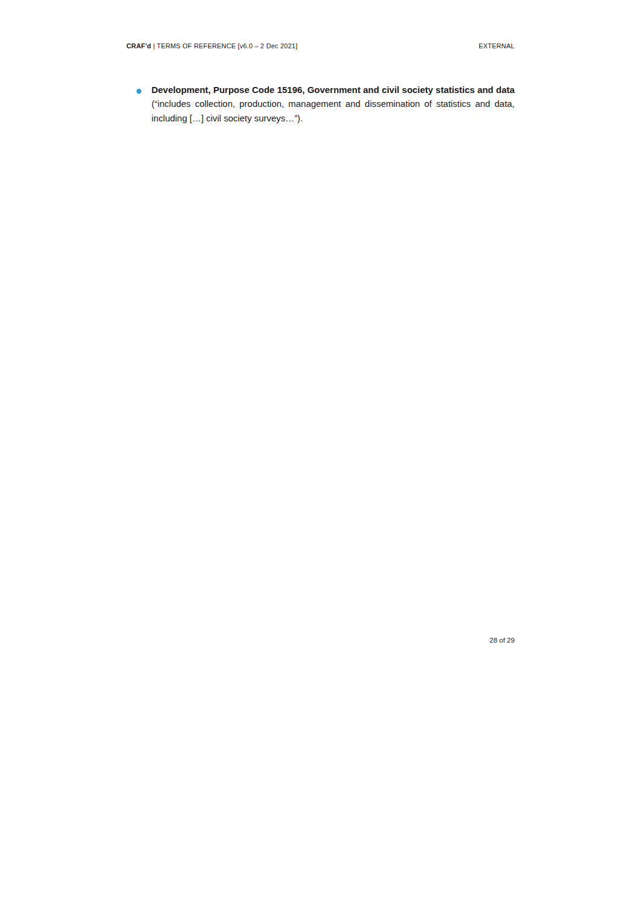CRAF'd | TERMS OF REFERENCE [v6.0 – 2 Dec 2021]
EXTERNAL
Development, Purpose Code 15196, Government and civil society statistics and data (“includes collection, production, management and dissemination of statistics and data, including […] civil society surveys…”).
28 of 29